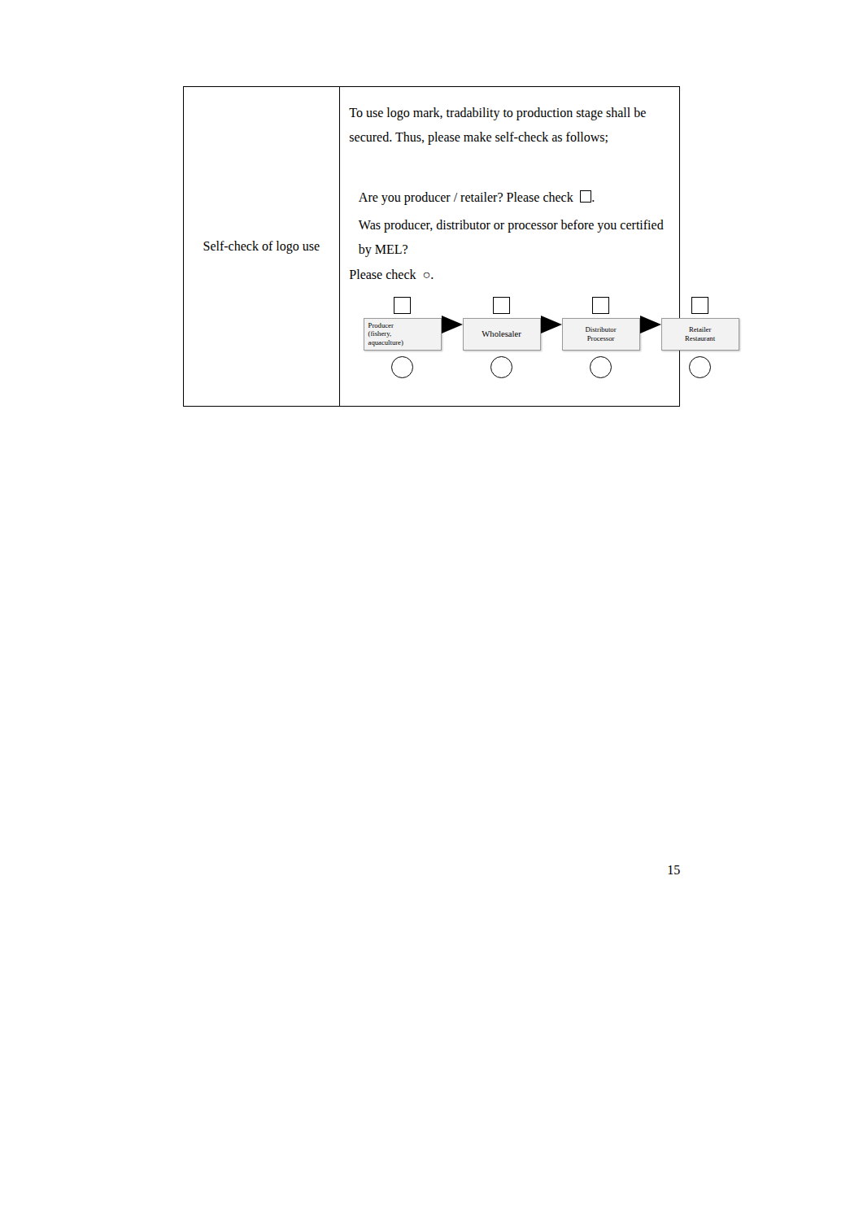| Self-check of logo use | To use logo mark, tradability to production stage shall be secured. Thus, please make self-check as follows; Are you producer / retailer? Please check . Was producer, distributor or processor before you certified by MEL? Please check ○ . Producer (fishery, aquaculture) Wholesaler Distributor Processor Retailer Restaurant |
15